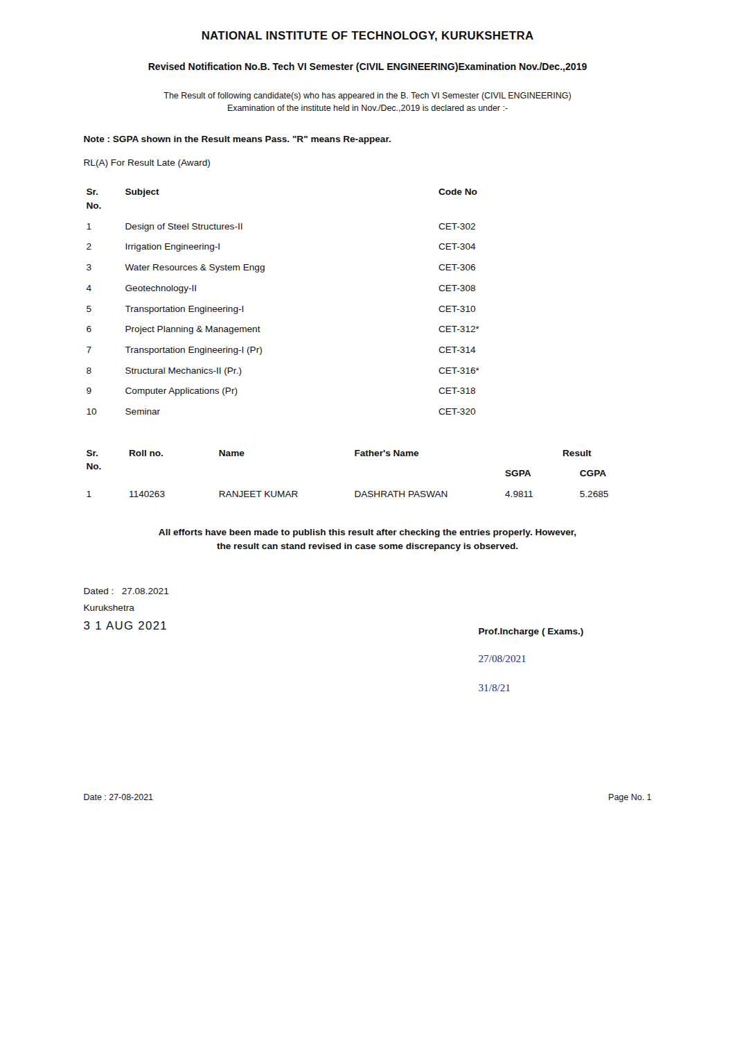NATIONAL INSTITUTE OF TECHNOLOGY, KURUKSHETRA
Revised Notification No.B. Tech VI Semester (CIVIL ENGINEERING)Examination Nov./Dec.,2019
The Result of following candidate(s) who has appeared in the B. Tech VI Semester (CIVIL ENGINEERING)
Examination of the institute held in Nov./Dec.,2019 is declared as under :-
Note : SGPA shown in the Result means Pass. "R" means Re-appear.
RL(A) For Result Late (Award)
| Sr. No. | Subject | Code No |
| --- | --- | --- |
| 1 | Design of Steel Structures-II | CET-302 |
| 2 | Irrigation Engineering-I | CET-304 |
| 3 | Water Resources & System Engg | CET-306 |
| 4 | Geotechnology-II | CET-308 |
| 5 | Transportation Engineering-I | CET-310 |
| 6 | Project Planning & Management | CET-312* |
| 7 | Transportation Engineering-I (Pr) | CET-314 |
| 8 | Structural Mechanics-II (Pr.) | CET-316* |
| 9 | Computer Applications (Pr) | CET-318 |
| 10 | Seminar | CET-320 |
| Sr. No. | Roll no. | Name | Father's Name | Result |
| --- | --- | --- | --- | --- |
| SGPA | CGPA |
| 1 | 1140263 | RANJEET KUMAR | DASHRATH PASWAN | 4.9811 | 5.2685 |
All efforts have been made to publish this result after checking the entries properly. However,
the result can stand revised in case some discrepancy is observed.
Dated : 27.08.2021
Kurukshetra
3 1 AUG 2021
Prof.Incharge ( Exams.)
27/08/2021
31/8/21
Date : 27-08-2021 Page No. 1